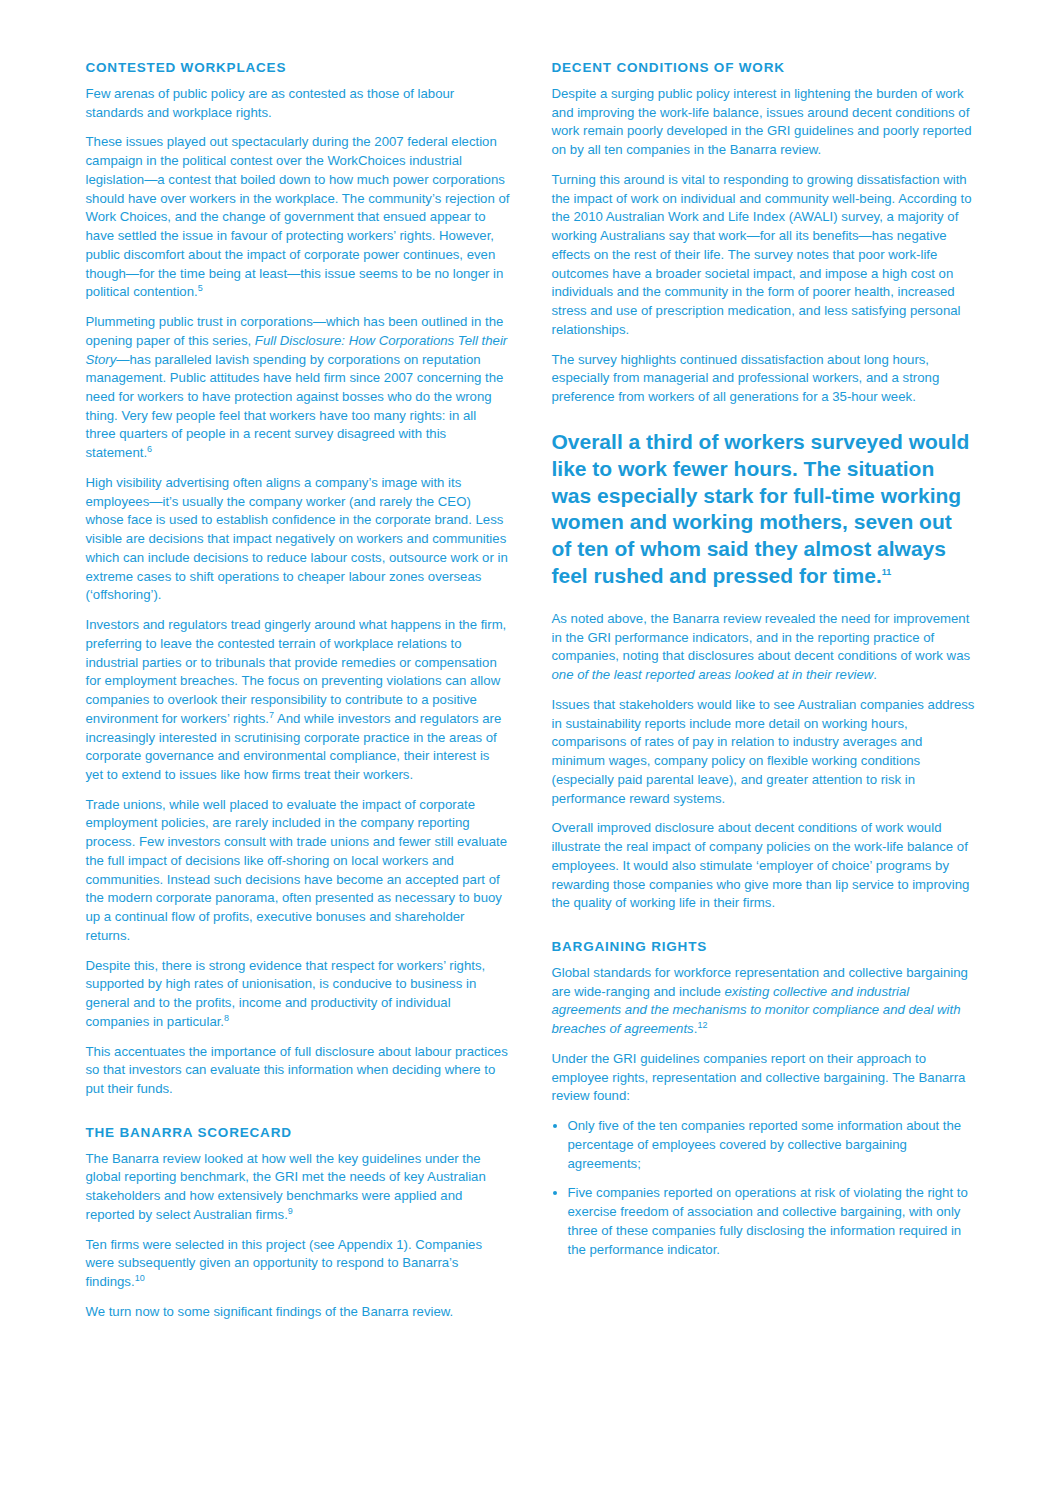Contested workplaces
Few arenas of public policy are as contested as those of labour standards and workplace rights.
These issues played out spectacularly during the 2007 federal election campaign in the political contest over the WorkChoices industrial legislation—a contest that boiled down to how much power corporations should have over workers in the workplace. The community’s rejection of Work Choices, and the change of government that ensued appear to have settled the issue in favour of protecting workers’ rights. However, public discomfort about the impact of corporate power continues, even though—for the time being at least—this issue seems to be no longer in political contention.5
Plummeting public trust in corporations—which has been outlined in the opening paper of this series, Full Disclosure: How Corporations Tell their Story—has paralleled lavish spending by corporations on reputation management. Public attitudes have held firm since 2007 concerning the need for workers to have protection against bosses who do the wrong thing. Very few people feel that workers have too many rights: in all three quarters of people in a recent survey disagreed with this statement.6
High visibility advertising often aligns a company’s image with its employees—it’s usually the company worker (and rarely the CEO) whose face is used to establish confidence in the corporate brand. Less visible are decisions that impact negatively on workers and communities which can include decisions to reduce labour costs, outsource work or in extreme cases to shift operations to cheaper labour zones overseas (‘offshoring’).
Investors and regulators tread gingerly around what happens in the firm, preferring to leave the contested terrain of workplace relations to industrial parties or to tribunals that provide remedies or compensation for employment breaches. The focus on preventing violations can allow companies to overlook their responsibility to contribute to a positive environment for workers’ rights.7 And while investors and regulators are increasingly interested in scrutinising corporate practice in the areas of corporate governance and environmental compliance, their interest is yet to extend to issues like how firms treat their workers.
Trade unions, while well placed to evaluate the impact of corporate employment policies, are rarely included in the company reporting process. Few investors consult with trade unions and fewer still evaluate the full impact of decisions like off-shoring on local workers and communities. Instead such decisions have become an accepted part of the modern corporate panorama, often presented as necessary to buoy up a continual flow of profits, executive bonuses and shareholder returns.
Despite this, there is strong evidence that respect for workers’ rights, supported by high rates of unionisation, is conducive to business in general and to the profits, income and productivity of individual companies in particular.8
This accentuates the importance of full disclosure about labour practices so that investors can evaluate this information when deciding where to put their funds.
The Banarra scorecard
The Banarra review looked at how well the key guidelines under the global reporting benchmark, the GRI met the needs of key Australian stakeholders and how extensively benchmarks were applied and reported by select Australian firms.9
Ten firms were selected in this project (see Appendix 1). Companies were subsequently given an opportunity to respond to Banarra’s findings.10
We turn now to some significant findings of the Banarra review.
Decent conditions of work
Despite a surging public policy interest in lightening the burden of work and improving the work-life balance, issues around decent conditions of work remain poorly developed in the GRI guidelines and poorly reported on by all ten companies in the Banarra review.
Turning this around is vital to responding to growing dissatisfaction with the impact of work on individual and community well-being. According to the 2010 Australian Work and Life Index (AWALI) survey, a majority of working Australians say that work—for all its benefits—has negative effects on the rest of their life. The survey notes that poor work-life outcomes have a broader societal impact, and impose a high cost on individuals and the community in the form of poorer health, increased stress and use of prescription medication, and less satisfying personal relationships.
The survey highlights continued dissatisfaction about long hours, especially from managerial and professional workers, and a strong preference from workers of all generations for a 35-hour week.
Overall a third of workers surveyed would like to work fewer hours. The situation was especially stark for full-time working women and working mothers, seven out of ten of whom said they almost always feel rushed and pressed for time.11
As noted above, the Banarra review revealed the need for improvement in the GRI performance indicators, and in the reporting practice of companies, noting that disclosures about decent conditions of work was one of the least reported areas looked at in their review.
Issues that stakeholders would like to see Australian companies address in sustainability reports include more detail on working hours, comparisons of rates of pay in relation to industry averages and minimum wages, company policy on flexible working conditions (especially paid parental leave), and greater attention to risk in performance reward systems.
Overall improved disclosure about decent conditions of work would illustrate the real impact of company policies on the work-life balance of employees. It would also stimulate ‘employer of choice’ programs by rewarding those companies who give more than lip service to improving the quality of working life in their firms.
Bargaining rights
Global standards for workforce representation and collective bargaining are wide-ranging and include existing collective and industrial agreements and the mechanisms to monitor compliance and deal with breaches of agreements.12
Under the GRI guidelines companies report on their approach to employee rights, representation and collective bargaining. The Banarra review found:
Only five of the ten companies reported some information about the percentage of employees covered by collective bargaining agreements;
Five companies reported on operations at risk of violating the right to exercise freedom of association and collective bargaining, with only three of these companies fully disclosing the information required in the performance indicator.